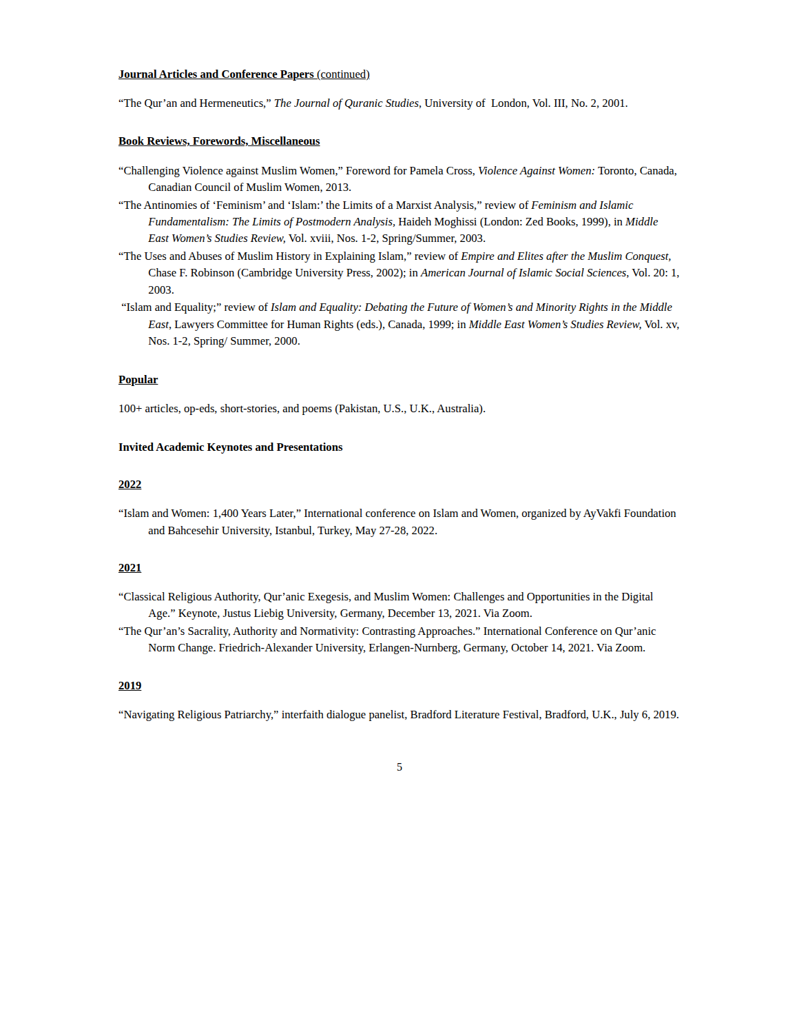Journal Articles and Conference Papers (continued)
“The Qur’an and Hermeneutics,” The Journal of Quranic Studies, University of London, Vol. III, No. 2, 2001.
Book Reviews, Forewords, Miscellaneous
“Challenging Violence against Muslim Women,” Foreword for Pamela Cross, Violence Against Women: Toronto, Canada, Canadian Council of Muslim Women, 2013.
“The Antinomies of ‘Feminism’ and ‘Islam:’ the Limits of a Marxist Analysis,” review of Feminism and Islamic Fundamentalism: The Limits of Postmodern Analysis, Haideh Moghissi (London: Zed Books, 1999), in Middle East Women’s Studies Review, Vol. xviii, Nos. 1-2, Spring/Summer, 2003.
“The Uses and Abuses of Muslim History in Explaining Islam,” review of Empire and Elites after the Muslim Conquest, Chase F. Robinson (Cambridge University Press, 2002); in American Journal of Islamic Social Sciences, Vol. 20: 1, 2003.
“Islam and Equality;” review of Islam and Equality: Debating the Future of Women’s and Minority Rights in the Middle East, Lawyers Committee for Human Rights (eds.), Canada, 1999; in Middle East Women’s Studies Review, Vol. xv, Nos. 1-2, Spring/ Summer, 2000.
Popular
100+ articles, op-eds, short-stories, and poems (Pakistan, U.S., U.K., Australia).
Invited Academic Keynotes and Presentations
2022
“Islam and Women: 1,400 Years Later,” International conference on Islam and Women, organized by AyVakfi Foundation and Bahcesehir University, Istanbul, Turkey, May 27-28, 2022.
2021
“Classical Religious Authority, Qur’anic Exegesis, and Muslim Women: Challenges and Opportunities in the Digital Age.” Keynote, Justus Liebig University, Germany, December 13, 2021. Via Zoom.
“The Qur’an’s Sacrality, Authority and Normativity: Contrasting Approaches.” International Conference on Qur’anic Norm Change. Friedrich-Alexander University, Erlangen-Nurnberg, Germany, October 14, 2021. Via Zoom.
2019
“Navigating Religious Patriarchy,” interfaith dialogue panelist, Bradford Literature Festival, Bradford, U.K., July 6, 2019.
5